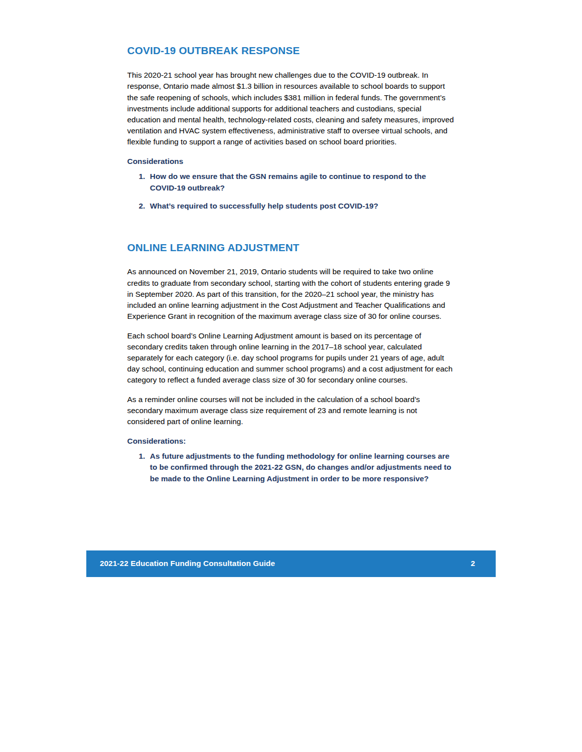COVID-19 Outbreak Response
This 2020-21 school year has brought new challenges due to the COVID-19 outbreak. In response, Ontario made almost $1.3 billion in resources available to school boards to support the safe reopening of schools, which includes $381 million in federal funds. The government’s investments include additional supports for additional teachers and custodians, special education and mental health, technology-related costs, cleaning and safety measures, improved ventilation and HVAC system effectiveness, administrative staff to oversee virtual schools, and flexible funding to support a range of activities based on school board priorities.
Considerations
How do we ensure that the GSN remains agile to continue to respond to the COVID-19 outbreak?
What’s required to successfully help students post COVID-19?
Online Learning Adjustment
As announced on November 21, 2019, Ontario students will be required to take two online credits to graduate from secondary school, starting with the cohort of students entering grade 9 in September 2020. As part of this transition, for the 2020–21 school year, the ministry has included an online learning adjustment in the Cost Adjustment and Teacher Qualifications and Experience Grant in recognition of the maximum average class size of 30 for online courses.
Each school board’s Online Learning Adjustment amount is based on its percentage of secondary credits taken through online learning in the 2017–18 school year, calculated separately for each category (i.e. day school programs for pupils under 21 years of age, adult day school, continuing education and summer school programs) and a cost adjustment for each category to reflect a funded average class size of 30 for secondary online courses.
As a reminder online courses will not be included in the calculation of a school board’s secondary maximum average class size requirement of 23 and remote learning is not considered part of online learning.
Considerations:
As future adjustments to the funding methodology for online learning courses are to be confirmed through the 2021-22 GSN, do changes and/or adjustments need to be made to the Online Learning Adjustment in order to be more responsive?
2021-22 Education Funding Consultation Guide 2